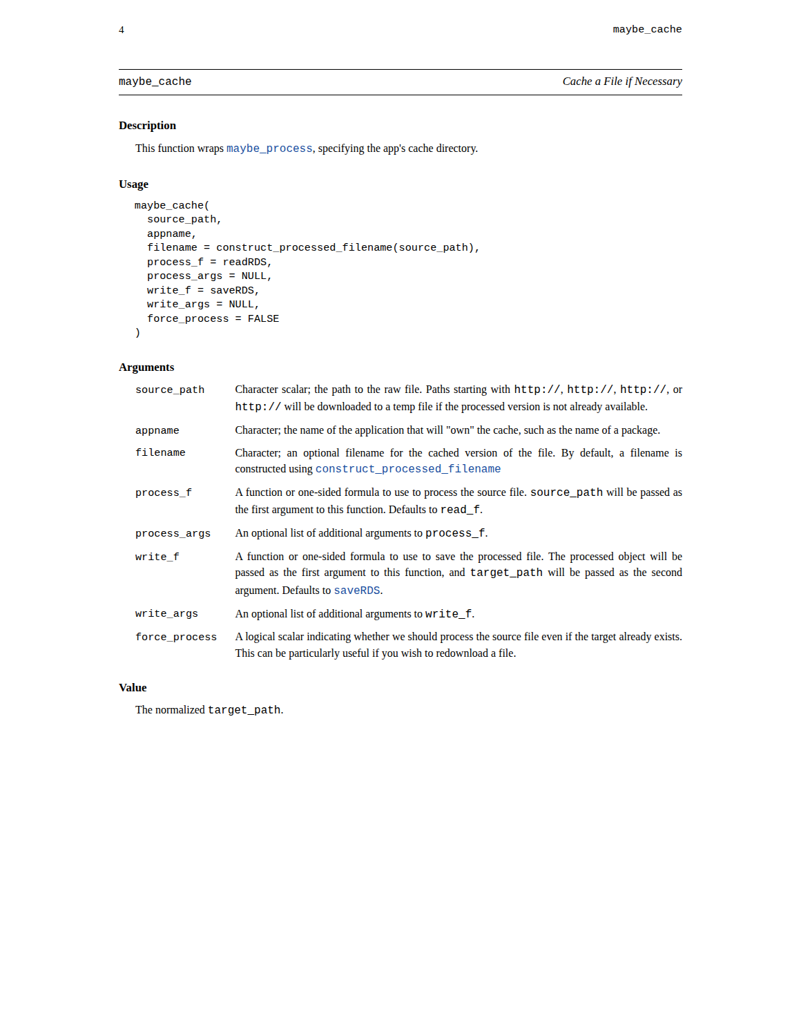4 maybe_cache
maybe_cache Cache a File if Necessary
Description
This function wraps maybe_process, specifying the app's cache directory.
Usage
maybe_cache(
  source_path,
  appname,
  filename = construct_processed_filename(source_path),
  process_f = readRDS,
  process_args = NULL,
  write_f = saveRDS,
  write_args = NULL,
  force_process = FALSE
)
Arguments
source_path
Character scalar; the path to the raw file. Paths starting with http://, http://, http://, or http:// will be downloaded to a temp file if the processed version is not already available.
appname
Character; the name of the application that will "own" the cache, such as the name of a package.
filename
Character; an optional filename for the cached version of the file. By default, a filename is constructed using construct_processed_filename
process_f
A function or one-sided formula to use to process the source file. source_path will be passed as the first argument to this function. Defaults to read_f.
process_args
An optional list of additional arguments to process_f.
write_f
A function or one-sided formula to use to save the processed file. The processed object will be passed as the first argument to this function, and target_path will be passed as the second argument. Defaults to saveRDS.
write_args
An optional list of additional arguments to write_f.
force_process
A logical scalar indicating whether we should process the source file even if the target already exists. This can be particularly useful if you wish to redownload a file.
Value
The normalized target_path.